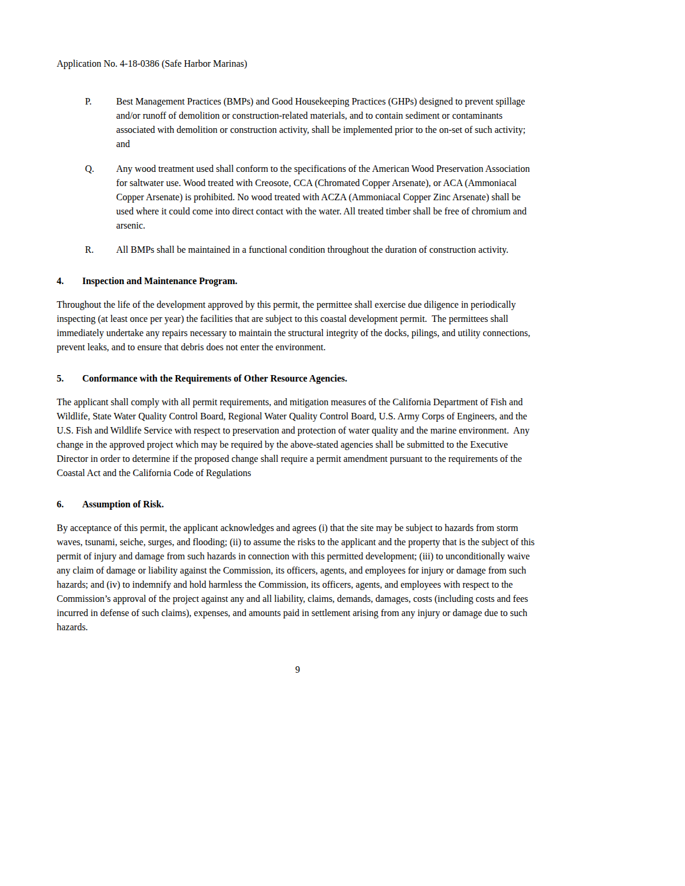Application No. 4-18-0386 (Safe Harbor Marinas)
P. Best Management Practices (BMPs) and Good Housekeeping Practices (GHPs) designed to prevent spillage and/or runoff of demolition or construction-related materials, and to contain sediment or contaminants associated with demolition or construction activity, shall be implemented prior to the on-set of such activity; and
Q. Any wood treatment used shall conform to the specifications of the American Wood Preservation Association for saltwater use. Wood treated with Creosote, CCA (Chromated Copper Arsenate), or ACA (Ammoniacal Copper Arsenate) is prohibited. No wood treated with ACZA (Ammoniacal Copper Zinc Arsenate) shall be used where it could come into direct contact with the water. All treated timber shall be free of chromium and arsenic.
R. All BMPs shall be maintained in a functional condition throughout the duration of construction activity.
4. Inspection and Maintenance Program.
Throughout the life of the development approved by this permit, the permittee shall exercise due diligence in periodically inspecting (at least once per year) the facilities that are subject to this coastal development permit. The permittees shall immediately undertake any repairs necessary to maintain the structural integrity of the docks, pilings, and utility connections, prevent leaks, and to ensure that debris does not enter the environment.
5. Conformance with the Requirements of Other Resource Agencies.
The applicant shall comply with all permit requirements, and mitigation measures of the California Department of Fish and Wildlife, State Water Quality Control Board, Regional Water Quality Control Board, U.S. Army Corps of Engineers, and the U.S. Fish and Wildlife Service with respect to preservation and protection of water quality and the marine environment. Any change in the approved project which may be required by the above-stated agencies shall be submitted to the Executive Director in order to determine if the proposed change shall require a permit amendment pursuant to the requirements of the Coastal Act and the California Code of Regulations
6. Assumption of Risk.
By acceptance of this permit, the applicant acknowledges and agrees (i) that the site may be subject to hazards from storm waves, tsunami, seiche, surges, and flooding; (ii) to assume the risks to the applicant and the property that is the subject of this permit of injury and damage from such hazards in connection with this permitted development; (iii) to unconditionally waive any claim of damage or liability against the Commission, its officers, agents, and employees for injury or damage from such hazards; and (iv) to indemnify and hold harmless the Commission, its officers, agents, and employees with respect to the Commission’s approval of the project against any and all liability, claims, demands, damages, costs (including costs and fees incurred in defense of such claims), expenses, and amounts paid in settlement arising from any injury or damage due to such hazards.
9